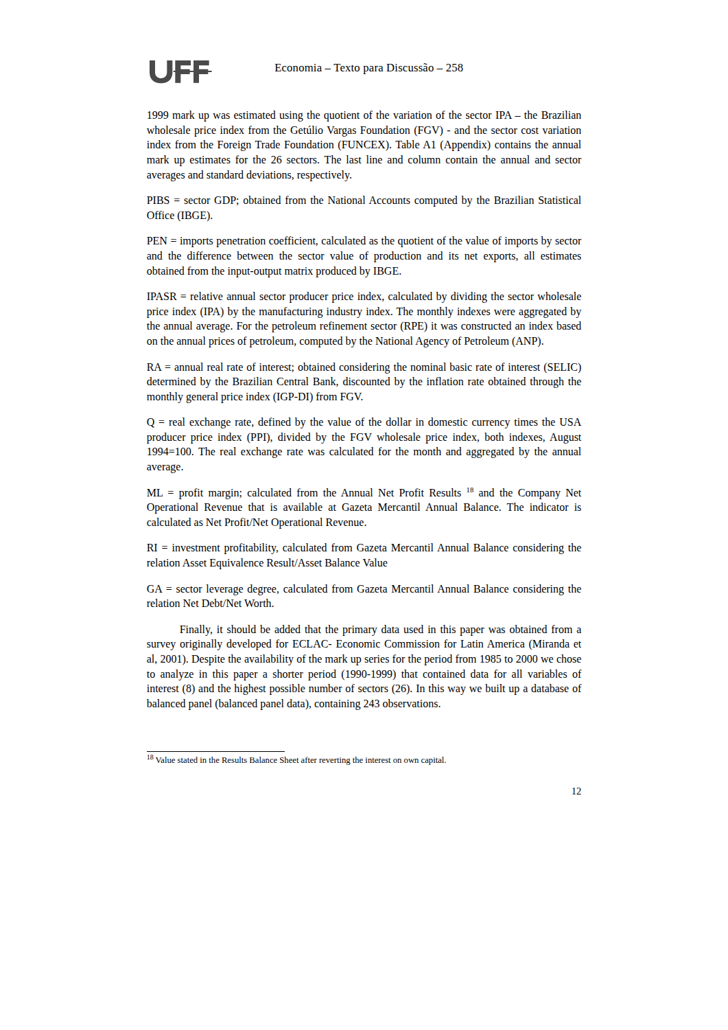Economia – Texto para Discussão – 258
1999 mark up was estimated using the quotient of the variation of the sector IPA – the Brazilian wholesale price index from the Getúlio Vargas Foundation (FGV) - and the sector cost variation index from the Foreign Trade Foundation (FUNCEX). Table A1 (Appendix) contains the annual mark up estimates for the 26 sectors. The last line and column contain the annual and sector averages and standard deviations, respectively.
PIBS = sector GDP; obtained from the National Accounts computed by the Brazilian Statistical Office (IBGE).
PEN = imports penetration coefficient, calculated as the quotient of the value of imports by sector and the difference between the sector value of production and its net exports, all estimates obtained from the input-output matrix produced by IBGE.
IPASR = relative annual sector producer price index, calculated by dividing the sector wholesale price index (IPA) by the manufacturing industry index. The monthly indexes were aggregated by the annual average. For the petroleum refinement sector (RPE) it was constructed an index based on the annual prices of petroleum, computed by the National Agency of Petroleum (ANP).
RA = annual real rate of interest; obtained considering the nominal basic rate of interest (SELIC) determined by the Brazilian Central Bank, discounted by the inflation rate obtained through the monthly general price index (IGP-DI) from FGV.
Q = real exchange rate, defined by the value of the dollar in domestic currency times the USA producer price index (PPI), divided by the FGV wholesale price index, both indexes, August 1994=100. The real exchange rate was calculated for the month and aggregated by the annual average.
ML = profit margin; calculated from the Annual Net Profit Results 18 and the Company Net Operational Revenue that is available at Gazeta Mercantil Annual Balance. The indicator is calculated as Net Profit/Net Operational Revenue.
RI = investment profitability, calculated from Gazeta Mercantil Annual Balance considering the relation Asset Equivalence Result/Asset Balance Value
GA = sector leverage degree, calculated from Gazeta Mercantil Annual Balance considering the relation Net Debt/Net Worth.
Finally, it should be added that the primary data used in this paper was obtained from a survey originally developed for ECLAC- Economic Commission for Latin America (Miranda et al, 2001). Despite the availability of the mark up series for the period from 1985 to 2000 we chose to analyze in this paper a shorter period (1990-1999) that contained data for all variables of interest (8) and the highest possible number of sectors (26). In this way we built up a database of balanced panel (balanced panel data), containing 243 observations.
18 Value stated in the Results Balance Sheet after reverting the interest on own capital.
12